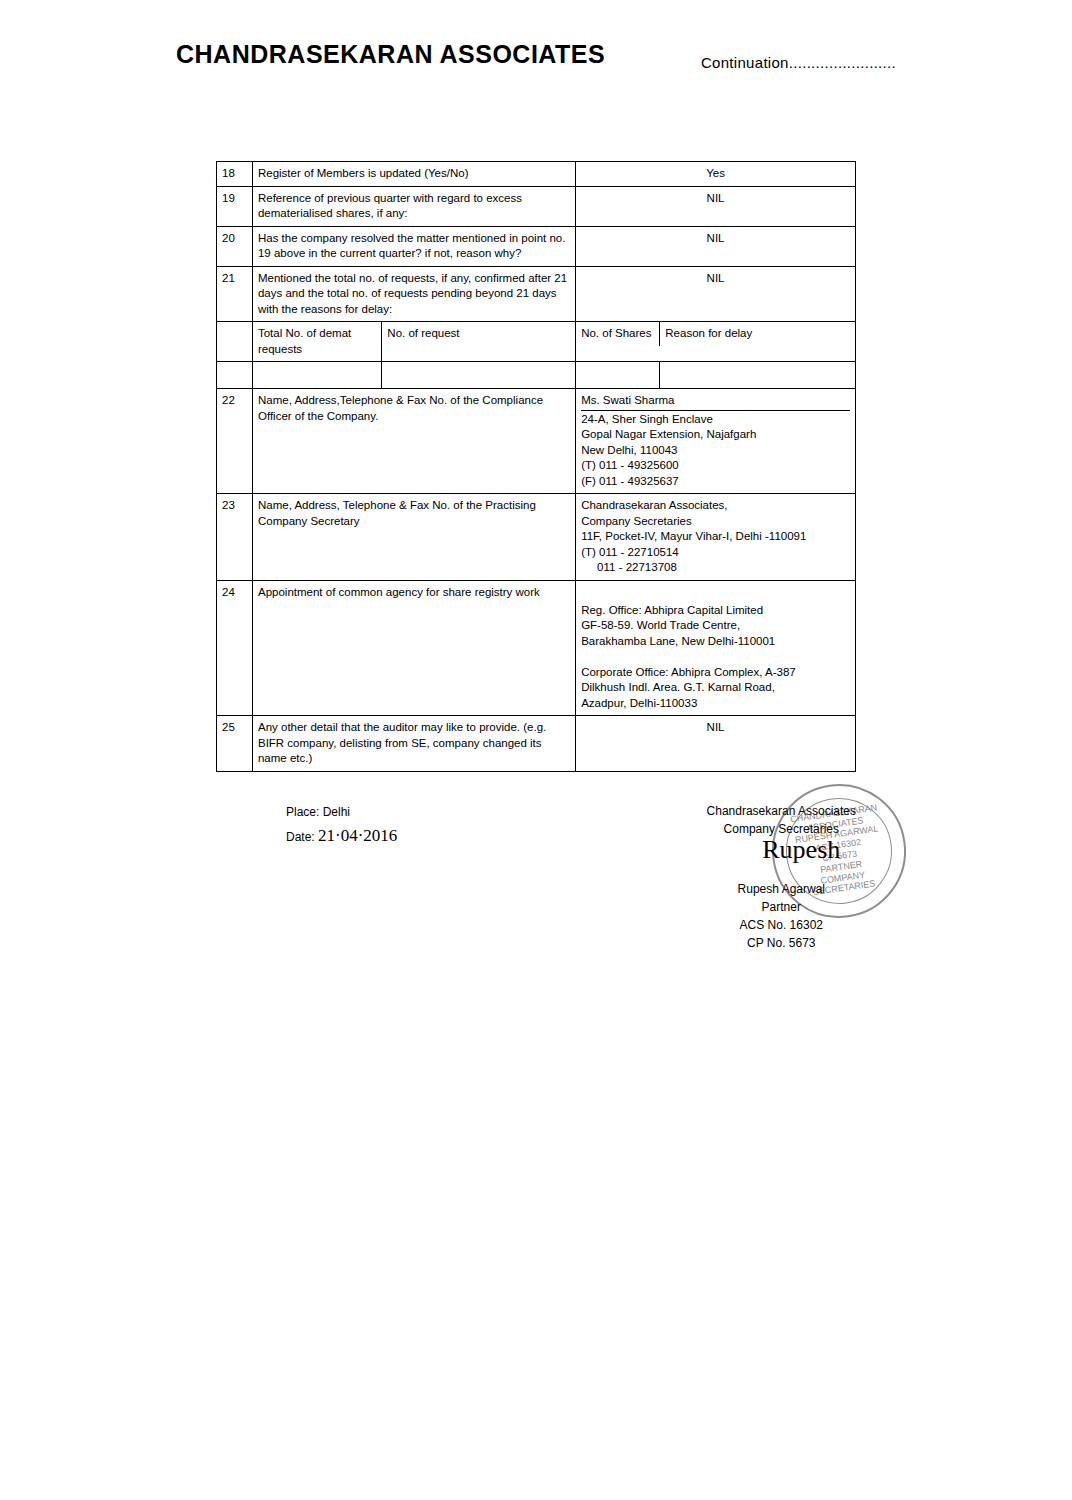CHANDRASEKARAN ASSOCIATES
Continuation........................
| 18 | Register of Members is updated (Yes/No) | Yes |
| 19 | Reference of previous quarter with regard to excess dematerialised shares, if any: | NIL |
| 20 | Has the company resolved the matter mentioned in point no. 19 above in the current quarter? if not, reason why? | NIL |
| 21 | Mentioned the total no. of requests, if any, confirmed after 21 days and the total no. of requests pending beyond 21 days with the reasons for delay: | NIL |
| | / Total No. of demat requests / No. of request / | / No. of Shares / Reason for delay / |
| 22 | Name, Address,Telephone & Fax No. of the Compliance Officer of the Company. | Ms. Swati Sharma 24-A, Sher Singh Enclave Gopal Nagar Extension, Najafgarh New Delhi, 110043 (T) 011 - 49325600 (F) 011 - 49325637 |
| 23 | Name, Address, Telephone & Fax No. of the Practising Company Secretary | Chandrasekaran Associates, Company Secretaries 11F, Pocket-IV, Mayur Vihar-I, Delhi -110091 (T) 011 - 22710514 011 - 22713708 |
| 24 | Appointment of common agency for share registry work | Reg. Office: Abhipra Capital Limited GF-58-59. World Trade Centre, Barakhamba Lane, New Delhi-110001 Corporate Office: Abhipra Complex, A-387 Dilkhush Indl. Area. G.T. Karnal Road, Azadpur, Delhi-110033 |
| 25 | Any other detail that the auditor may like to provide. (e.g. BIFR company, delisting from SE, company changed its name etc.) | NIL |
Place: Delhi
Date: 21·04·2016
CHANDRASEKARAN ASSOCIATES
RUPESH AGARWAL
ACS 16302
CP 5673
PARTNER
COMPANY SECRETARIES
Chandrasekaran Associates
Company Secretaries
Rupesh
Rupesh Agarwal
Partner
ACS No. 16302
CP No. 5673